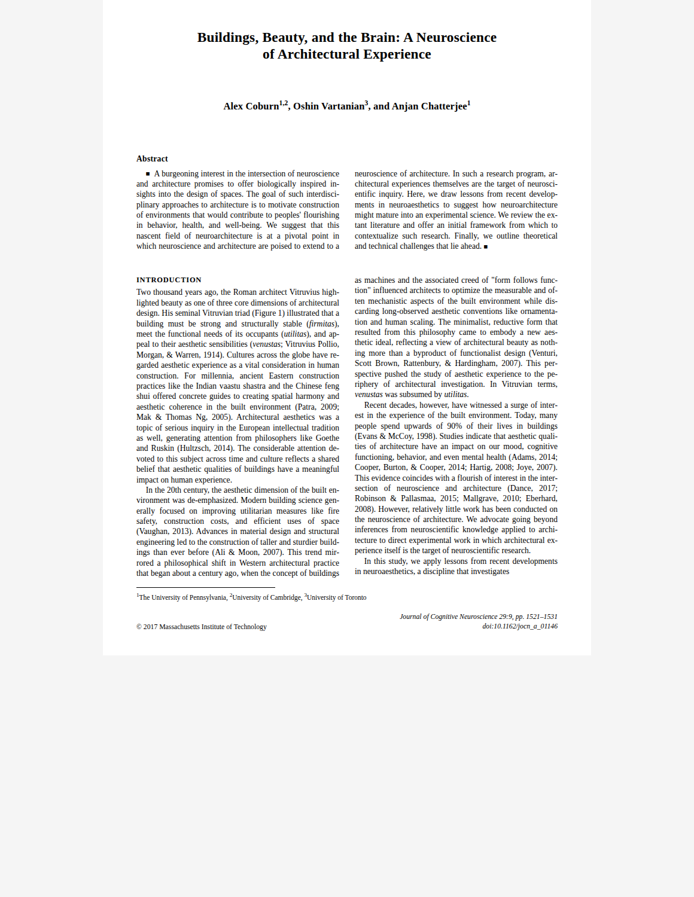Buildings, Beauty, and the Brain: A Neuroscience
of Architectural Experience
Alex Coburn1,2, Oshin Vartanian3, and Anjan Chatterjee1
Abstract
■ A burgeoning interest in the intersection of neuroscience and architecture promises to offer biologically inspired insights into the design of spaces. The goal of such interdisciplinary approaches to architecture is to motivate construction of environments that would contribute to peoples' flourishing in behavior, health, and well-being. We suggest that this nascent field of neuroarchitecture is at a pivotal point in which neuroscience and architecture are poised to extend to a neuroscience of architecture. In such a research program, architectural experiences themselves are the target of neuroscientific inquiry. Here, we draw lessons from recent developments in neuroaesthetics to suggest how neuroarchitecture might mature into an experimental science. We review the extant literature and offer an initial framework from which to contextualize such research. Finally, we outline theoretical and technical challenges that lie ahead. ■
INTRODUCTION
Two thousand years ago, the Roman architect Vitruvius highlighted beauty as one of three core dimensions of architectural design. His seminal Vitruvian triad (Figure 1) illustrated that a building must be strong and structurally stable (firmitas), meet the functional needs of its occupants (utilitas), and appeal to their aesthetic sensibilities (venustas; Vitruvius Pollio, Morgan, & Warren, 1914). Cultures across the globe have regarded aesthetic experience as a vital consideration in human construction. For millennia, ancient Eastern construction practices like the Indian vaastu shastra and the Chinese feng shui offered concrete guides to creating spatial harmony and aesthetic coherence in the built environment (Patra, 2009; Mak & Thomas Ng, 2005). Architectural aesthetics was a topic of serious inquiry in the European intellectual tradition as well, generating attention from philosophers like Goethe and Ruskin (Hultzsch, 2014). The considerable attention devoted to this subject across time and culture reflects a shared belief that aesthetic qualities of buildings have a meaningful impact on human experience.
In the 20th century, the aesthetic dimension of the built environment was de-emphasized. Modern building science generally focused on improving utilitarian measures like fire safety, construction costs, and efficient uses of space (Vaughan, 2013). Advances in material design and structural engineering led to the construction of taller and sturdier buildings than ever before (Ali & Moon, 2007). This trend mirrored a philosophical shift in Western architectural practice that began about a century ago, when the concept of buildings as machines and the associated creed of "form follows function" influenced architects to optimize the measurable and often mechanistic aspects of the built environment while discarding long-observed aesthetic conventions like ornamentation and human scaling. The minimalist, reductive form that resulted from this philosophy came to embody a new aesthetic ideal, reflecting a view of architectural beauty as nothing more than a byproduct of functionalist design (Venturi, Scott Brown, Rattenbury, & Hardingham, 2007). This perspective pushed the study of aesthetic experience to the periphery of architectural investigation. In Vitruvian terms, venustas was subsumed by utilitas.
Recent decades, however, have witnessed a surge of interest in the experience of the built environment. Today, many people spend upwards of 90% of their lives in buildings (Evans & McCoy, 1998). Studies indicate that aesthetic qualities of architecture have an impact on our mood, cognitive functioning, behavior, and even mental health (Adams, 2014; Cooper, Burton, & Cooper, 2014; Hartig, 2008; Joye, 2007). This evidence coincides with a flourish of interest in the intersection of neuroscience and architecture (Dance, 2017; Robinson & Pallasmaa, 2015; Mallgrave, 2010; Eberhard, 2008). However, relatively little work has been conducted on the neuroscience of architecture. We advocate going beyond inferences from neuroscientific knowledge applied to architecture to direct experimental work in which architectural experience itself is the target of neuroscientific research.
In this study, we apply lessons from recent developments in neuroaesthetics, a discipline that investigates
1The University of Pennsylvania, 2University of Cambridge, 3University of Toronto
© 2017 Massachusetts Institute of Technology
Journal of Cognitive Neuroscience 29:9, pp. 1521–1531
doi:10.1162/jocn_a_01146